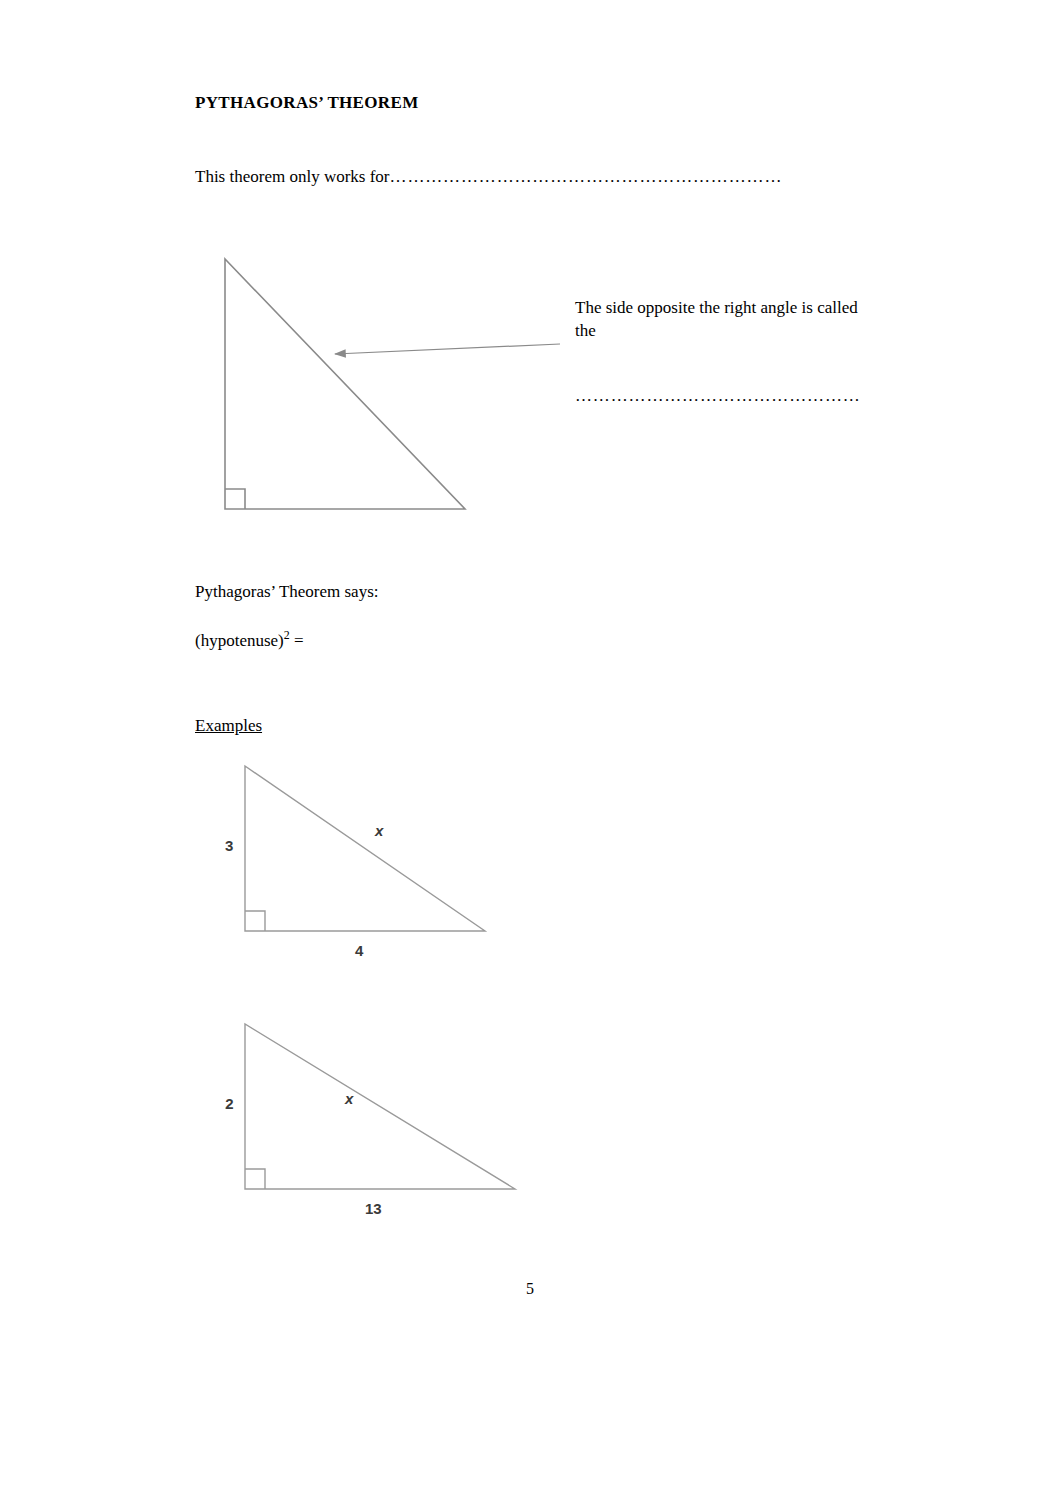PYTHAGORAS’ THEOREM
This theorem only works for…………………………………………………………
The side opposite the right angle is called the
…………………………………………
Pythagoras’ Theorem says:
(hypotenuse)2 =
Examples
3 4 x
12 13 x
5